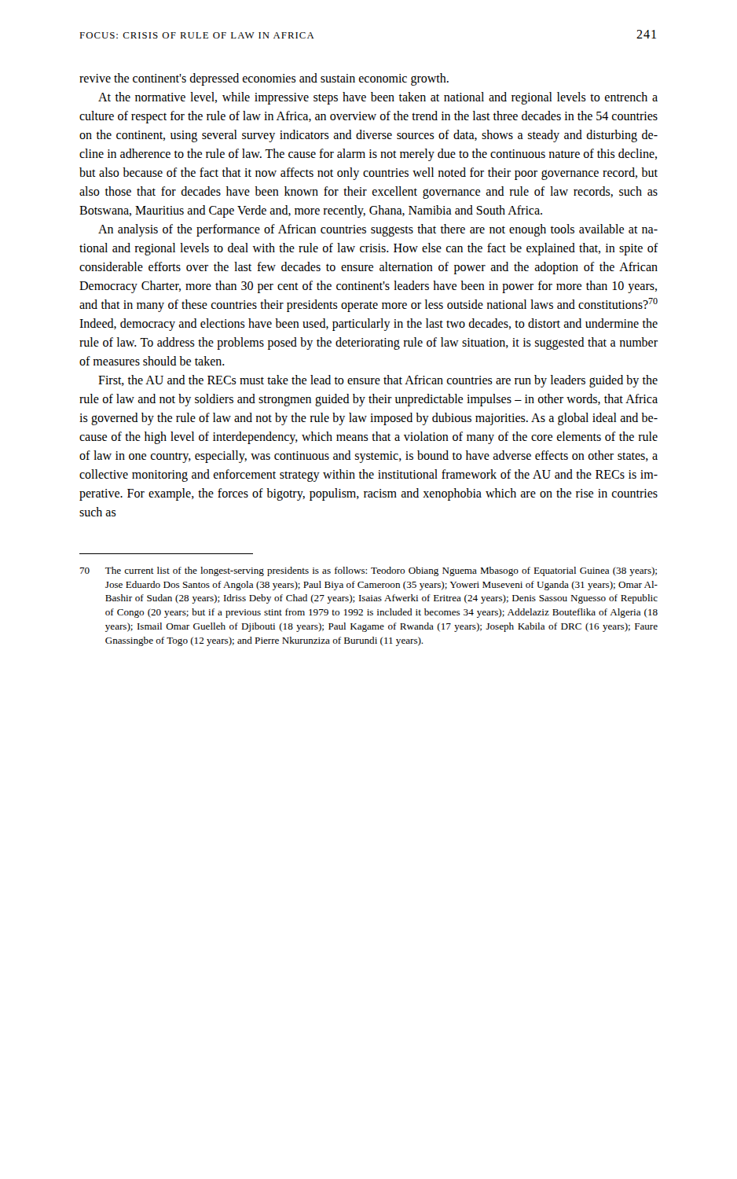Focus: Crisis of rule of law in Africa 241
revive the continent's depressed economies and sustain economic growth.
At the normative level, while impressive steps have been taken at national and regional levels to entrench a culture of respect for the rule of law in Africa, an overview of the trend in the last three decades in the 54 countries on the continent, using several survey indicators and diverse sources of data, shows a steady and disturbing decline in adherence to the rule of law. The cause for alarm is not merely due to the continuous nature of this decline, but also because of the fact that it now affects not only countries well noted for their poor governance record, but also those that for decades have been known for their excellent governance and rule of law records, such as Botswana, Mauritius and Cape Verde and, more recently, Ghana, Namibia and South Africa.
An analysis of the performance of African countries suggests that there are not enough tools available at national and regional levels to deal with the rule of law crisis. How else can the fact be explained that, in spite of considerable efforts over the last few decades to ensure alternation of power and the adoption of the African Democracy Charter, more than 30 per cent of the continent's leaders have been in power for more than 10 years, and that in many of these countries their presidents operate more or less outside national laws and constitutions?70 Indeed, democracy and elections have been used, particularly in the last two decades, to distort and undermine the rule of law. To address the problems posed by the deteriorating rule of law situation, it is suggested that a number of measures should be taken.
First, the AU and the RECs must take the lead to ensure that African countries are run by leaders guided by the rule of law and not by soldiers and strongmen guided by their unpredictable impulses – in other words, that Africa is governed by the rule of law and not by the rule by law imposed by dubious majorities. As a global ideal and because of the high level of interdependency, which means that a violation of many of the core elements of the rule of law in one country, especially, was continuous and systemic, is bound to have adverse effects on other states, a collective monitoring and enforcement strategy within the institutional framework of the AU and the RECs is imperative. For example, the forces of bigotry, populism, racism and xenophobia which are on the rise in countries such as
70 The current list of the longest-serving presidents is as follows: Teodoro Obiang Nguema Mbasogo of Equatorial Guinea (38 years); Jose Eduardo Dos Santos of Angola (38 years); Paul Biya of Cameroon (35 years); Yoweri Museveni of Uganda (31 years); Omar Al-Bashir of Sudan (28 years); Idriss Deby of Chad (27 years); Isaias Afwerki of Eritrea (24 years); Denis Sassou Nguesso of Republic of Congo (20 years; but if a previous stint from 1979 to 1992 is included it becomes 34 years); Addelaziz Bouteflika of Algeria (18 years); Ismail Omar Guelleh of Djibouti (18 years); Paul Kagame of Rwanda (17 years); Joseph Kabila of DRC (16 years); Faure Gnassingbe of Togo (12 years); and Pierre Nkurunziza of Burundi (11 years).